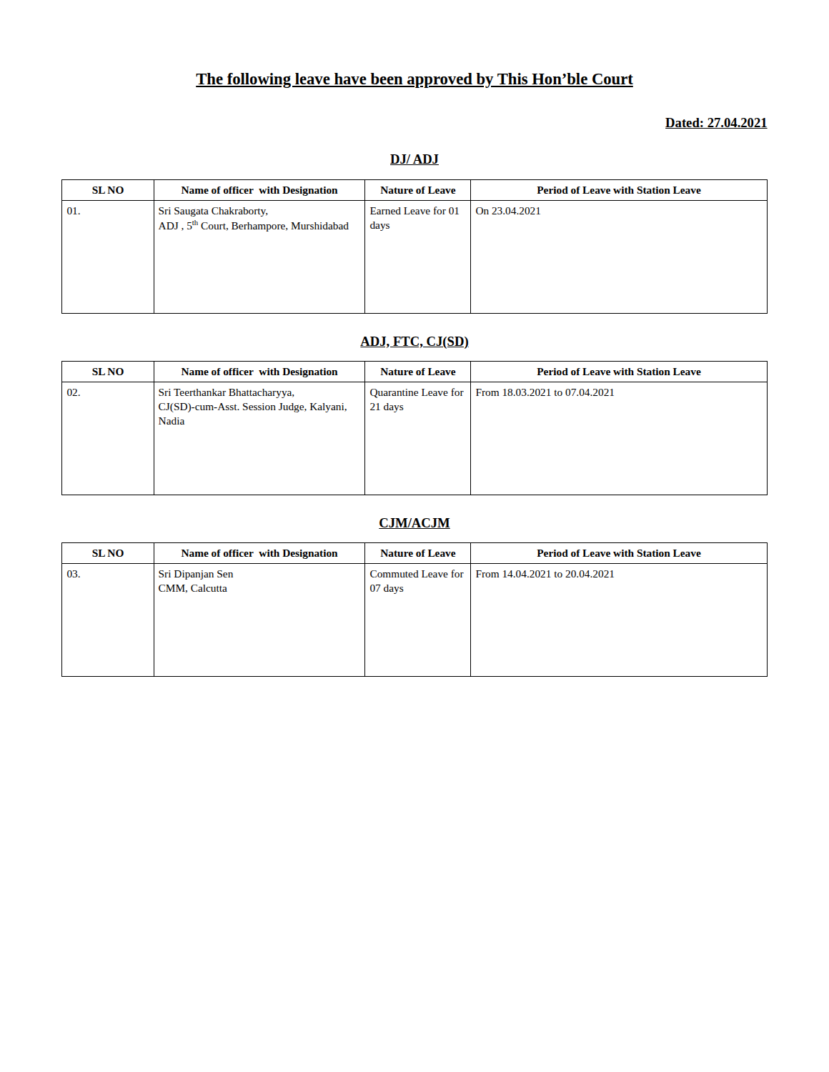The following leave have been approved by This Hon’ble Court
Dated: 27.04.2021
DJ/ ADJ
| SL NO | Name of officer with Designation | Nature of Leave | Period of Leave with Station Leave |
| --- | --- | --- | --- |
| 01. | Sri Saugata Chakraborty, ADJ , 5 th Court, Berhampore, Murshidabad | Earned Leave for 01 days | On 23.04.2021 |
ADJ, FTC, CJ(SD)
| SL NO | Name of officer with Designation | Nature of Leave | Period of Leave with Station Leave |
| --- | --- | --- | --- |
| 02. | Sri Teerthankar Bhattacharyya, CJ(SD)-cum-Asst. Session Judge, Kalyani, Nadia | Quarantine Leave for 21 days | From 18.03.2021 to 07.04.2021 |
CJM/ACJM
| SL NO | Name of officer with Designation | Nature of Leave | Period of Leave with Station Leave |
| --- | --- | --- | --- |
| 03. | Sri Dipanjan Sen CMM, Calcutta | Commuted Leave for 07 days | From 14.04.2021 to 20.04.2021 |